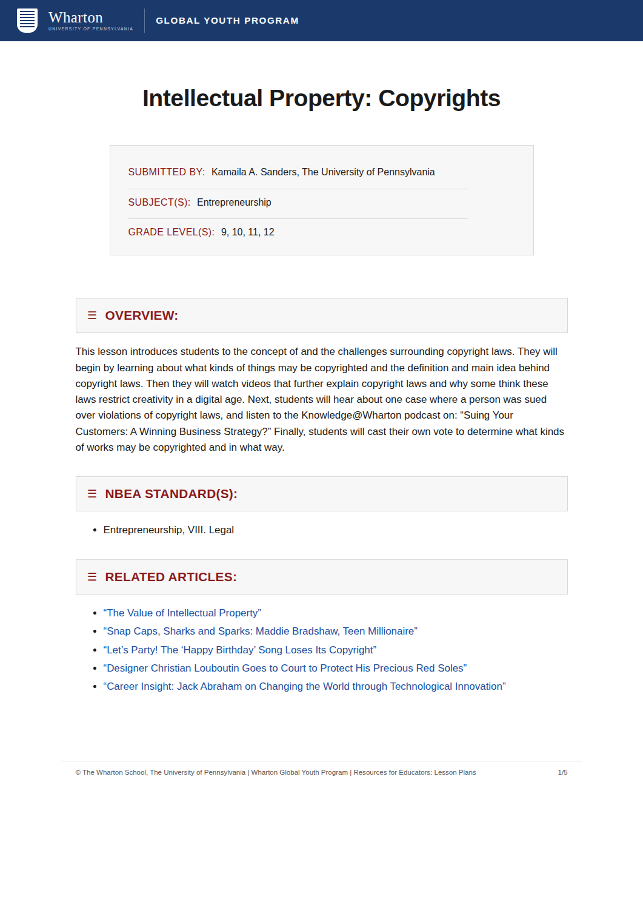Wharton University of Pennsylvania
Global Youth Program
Intellectual Property: Copyrights
Submitted by: Kamaila A. Sanders, The University of Pennsylvania
Subject(s): Entrepreneurship
Grade level(s): 9, 10, 11, 12
☰
Overview:
This lesson introduces students to the concept of and the challenges surrounding copyright laws. They will begin by learning about what kinds of things may be copyrighted and the definition and main idea behind copyright laws. Then they will watch videos that further explain copyright laws and why some think these laws restrict creativity in a digital age. Next, students will hear about one case where a person was sued over violations of copyright laws, and listen to the Knowledge@Wharton podcast on: “Suing Your Customers: A Winning Business Strategy?” Finally, students will cast their own vote to determine what kinds of works may be copyrighted and in what way.
☰
NBEA Standard(s):
Entrepreneurship, VIII. Legal
☰
Related Articles:
“The Value of Intellectual Property”
“Snap Caps, Sharks and Sparks: Maddie Bradshaw, Teen Millionaire”
“Let’s Party! The ‘Happy Birthday’ Song Loses Its Copyright”
“Designer Christian Louboutin Goes to Court to Protect His Precious Red Soles”
“Career Insight: Jack Abraham on Changing the World through Technological Innovation”
© The Wharton School, The University of Pennsylvania | Wharton Global Youth Program | Resources for Educators: Lesson Plans 1/5